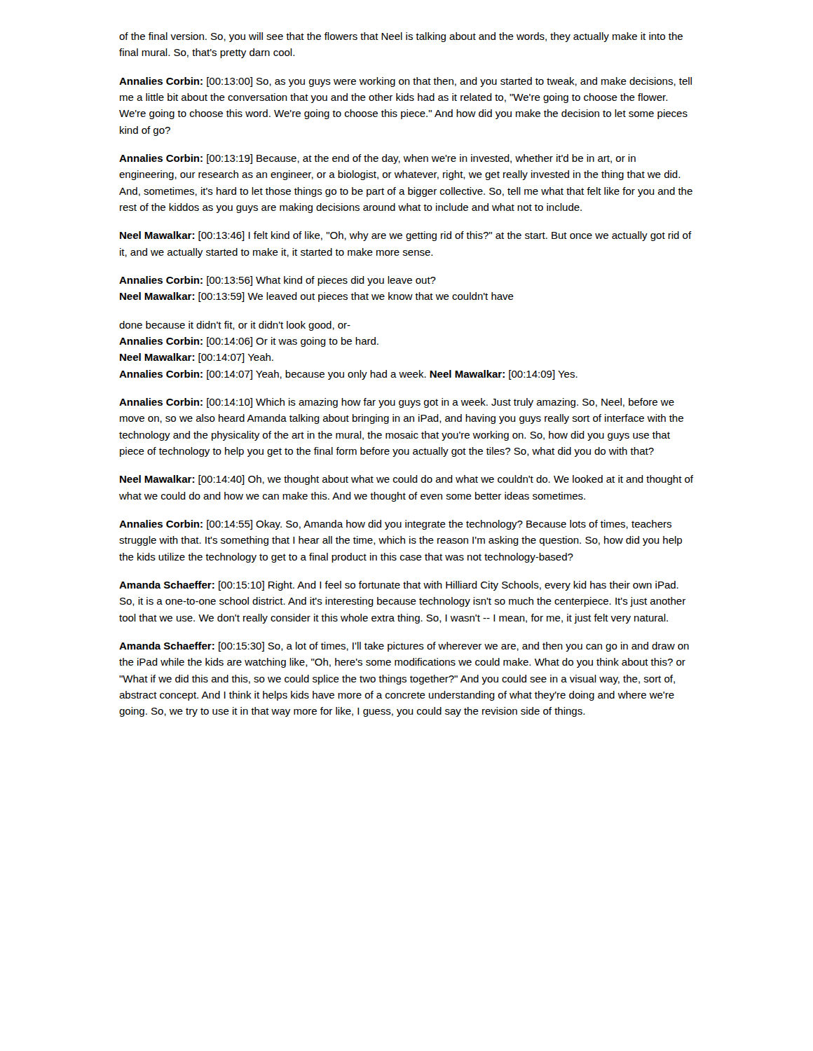of the final version. So, you will see that the flowers that Neel is talking about and the words, they actually make it into the final mural. So, that's pretty darn cool.
Annalies Corbin: [00:13:00] So, as you guys were working on that then, and you started to tweak, and make decisions, tell me a little bit about the conversation that you and the other kids had as it related to, "We're going to choose the flower. We're going to choose this word. We're going to choose this piece." And how did you make the decision to let some pieces kind of go?
Annalies Corbin: [00:13:19] Because, at the end of the day, when we're in invested, whether it'd be in art, or in engineering, our research as an engineer, or a biologist, or whatever, right, we get really invested in the thing that we did. And, sometimes, it's hard to let those things go to be part of a bigger collective. So, tell me what that felt like for you and the rest of the kiddos as you guys are making decisions around what to include and what not to include.
Neel Mawalkar: [00:13:46] I felt kind of like, "Oh, why are we getting rid of this?" at the start. But once we actually got rid of it, and we actually started to make it, it started to make more sense.
Annalies Corbin: [00:13:56] What kind of pieces did you leave out?
Neel Mawalkar: [00:13:59] We leaved out pieces that we know that we couldn't have
done because it didn't fit, or it didn't look good, or-
Annalies Corbin: [00:14:06] Or it was going to be hard.
Neel Mawalkar: [00:14:07] Yeah.
Annalies Corbin: [00:14:07] Yeah, because you only had a week. Neel Mawalkar: [00:14:09] Yes.
Annalies Corbin: [00:14:10] Which is amazing how far you guys got in a week. Just truly amazing. So, Neel, before we move on, so we also heard Amanda talking about bringing in an iPad, and having you guys really sort of interface with the technology and the physicality of the art in the mural, the mosaic that you're working on. So, how did you guys use that piece of technology to help you get to the final form before you actually got the tiles? So, what did you do with that?
Neel Mawalkar: [00:14:40] Oh, we thought about what we could do and what we couldn't do. We looked at it and thought of what we could do and how we can make this. And we thought of even some better ideas sometimes.
Annalies Corbin: [00:14:55] Okay. So, Amanda how did you integrate the technology? Because lots of times, teachers struggle with that. It's something that I hear all the time, which is the reason I'm asking the question. So, how did you help the kids utilize the technology to get to a final product in this case that was not technology-based?
Amanda Schaeffer: [00:15:10] Right. And I feel so fortunate that with Hilliard City Schools, every kid has their own iPad. So, it is a one-to-one school district. And it's interesting because technology isn't so much the centerpiece. It's just another tool that we use. We don't really consider it this whole extra thing. So, I wasn't -- I mean, for me, it just felt very natural.
Amanda Schaeffer: [00:15:30] So, a lot of times, I'll take pictures of wherever we are, and then you can go in and draw on the iPad while the kids are watching like, "Oh, here's some modifications we could make. What do you think about this? or "What if we did this and this, so we could splice the two things together?" And you could see in a visual way, the, sort of, abstract concept. And I think it helps kids have more of a concrete understanding of what they're doing and where we're going. So, we try to use it in that way more for like, I guess, you could say the revision side of things.